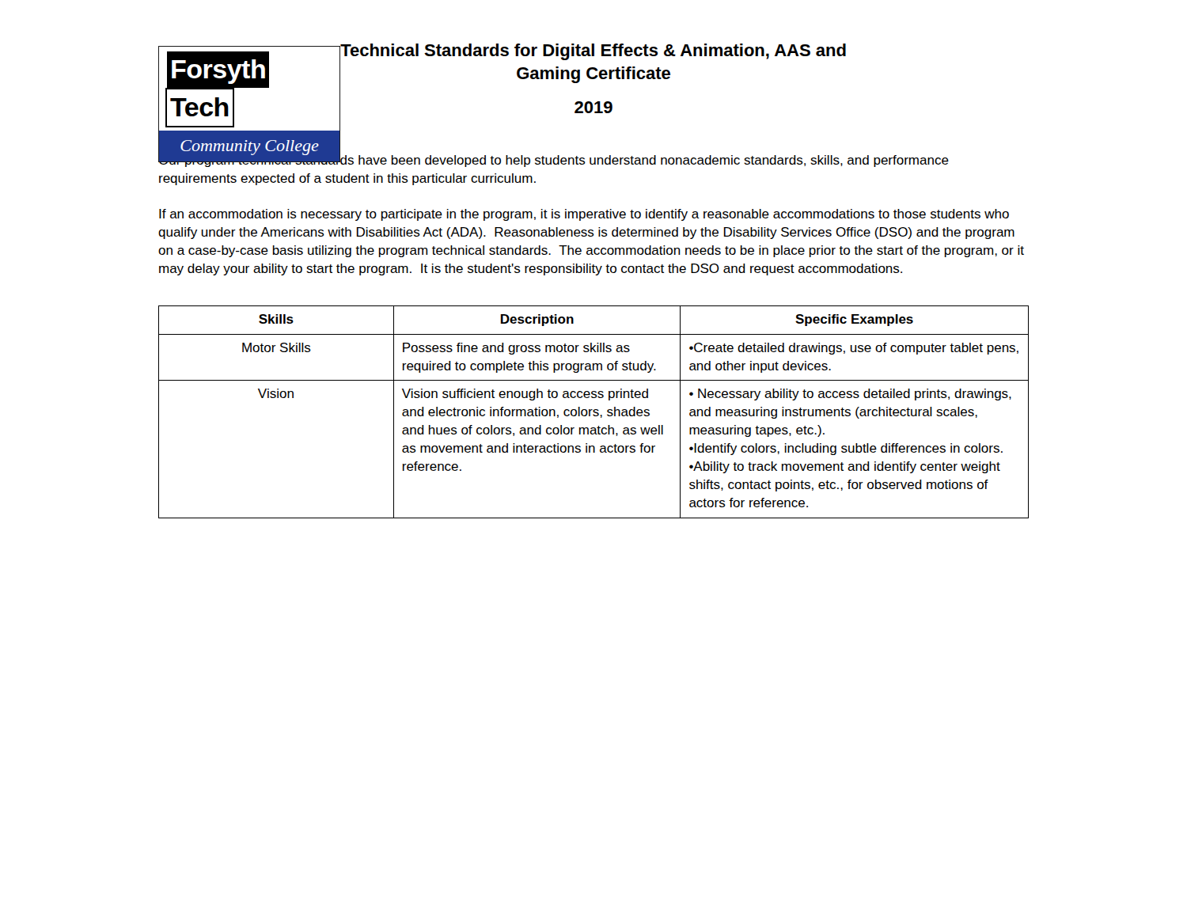Forsyth Tech
Community College
Technical Standards for Digital Effects & Animation, AAS and Gaming Certificate
2019
Our program technical standards have been developed to help students understand nonacademic standards, skills, and performance requirements expected of a student in this particular curriculum.
If an accommodation is necessary to participate in the program, it is imperative to identify a reasonable accommodations to those students who qualify under the Americans with Disabilities Act (ADA). Reasonableness is determined by the Disability Services Office (DSO) and the program on a case-by-case basis utilizing the program technical standards. The accommodation needs to be in place prior to the start of the program, or it may delay your ability to start the program. It is the student's responsibility to contact the DSO and request accommodations.
| Skills | Description | Specific Examples |
| --- | --- | --- |
| Motor Skills | Possess fine and gross motor skills as required to complete this program of study. | •Create detailed drawings, use of computer tablet pens, and other input devices. |
| Vision | Vision sufficient enough to access printed and electronic information, colors, shades and hues of colors, and color match, as well as movement and interactions in actors for reference. | • Necessary ability to access detailed prints, drawings, and measuring instruments (architectural scales, measuring tapes, etc.). •Identify colors, including subtle differences in colors. •Ability to track movement and identify center weight shifts, contact points, etc., for observed motions of actors for reference. |